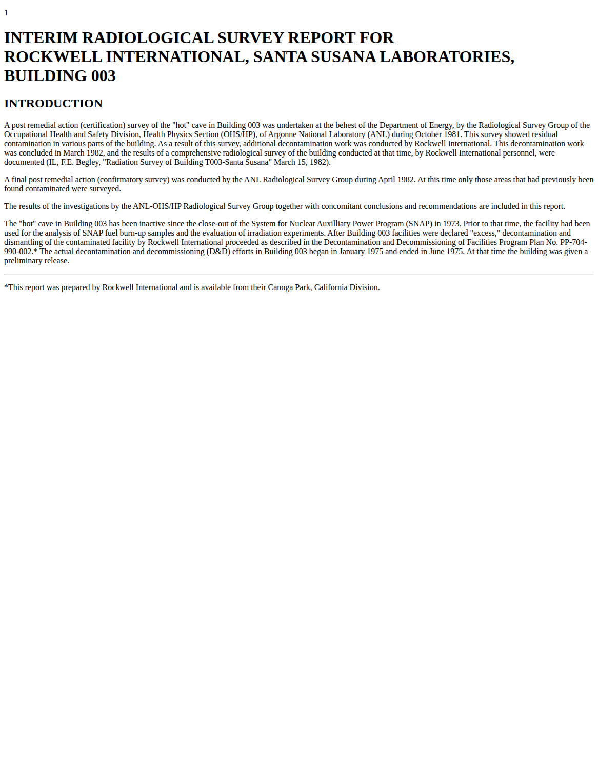1
INTERIM RADIOLOGICAL SURVEY REPORT FOR
ROCKWELL INTERNATIONAL, SANTA SUSANA LABORATORIES, BUILDING 003
INTRODUCTION
A post remedial action (certification) survey of the "hot" cave in Building 003 was undertaken at the behest of the Department of Energy, by the Radiological Survey Group of the Occupational Health and Safety Division, Health Physics Section (OHS/HP), of Argonne National Laboratory (ANL) during October 1981. This survey showed residual contamination in various parts of the building. As a result of this survey, additional decontamination work was conducted by Rockwell International. This decontamination work was concluded in March 1982, and the results of a comprehensive radiological survey of the building conducted at that time, by Rockwell International personnel, were documented (IL, F.E. Begley, "Radiation Survey of Building T003-Santa Susana" March 15, 1982).
A final post remedial action (confirmatory survey) was conducted by the ANL Radiological Survey Group during April 1982. At this time only those areas that had previously been found contaminated were surveyed.
The results of the investigations by the ANL-OHS/HP Radiological Survey Group together with concomitant conclusions and recommendations are included in this report.
The "hot" cave in Building 003 has been inactive since the close-out of the System for Nuclear Auxilliary Power Program (SNAP) in 1973. Prior to that time, the facility had been used for the analysis of SNAP fuel burn-up samples and the evaluation of irradiation experiments. After Building 003 facilities were declared "excess," decontamination and dismantling of the contaminated facility by Rockwell International proceeded as described in the Decontamination and Decommissioning of Facilities Program Plan No. PP-704-990-002.* The actual decontamination and decommissioning (D&D) efforts in Building 003 began in January 1975 and ended in June 1975. At that time the building was given a preliminary release.
*This report was prepared by Rockwell International and is available from their Canoga Park, California Division.